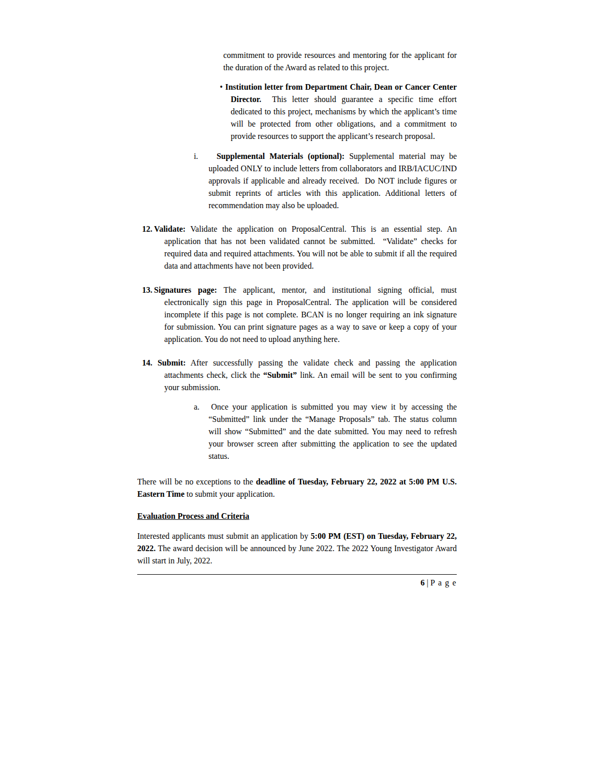commitment to provide resources and mentoring for the applicant for the duration of the Award as related to this project.
• Institution letter from Department Chair, Dean or Cancer Center Director. This letter should guarantee a specific time effort dedicated to this project, mechanisms by which the applicant’s time will be protected from other obligations, and a commitment to provide resources to support the applicant’s research proposal.
i. Supplemental Materials (optional): Supplemental material may be uploaded ONLY to include letters from collaborators and IRB/IACUC/IND approvals if applicable and already received. Do NOT include figures or submit reprints of articles with this application. Additional letters of recommendation may also be uploaded.
12. Validate: Validate the application on ProposalCentral. This is an essential step. An application that has not been validated cannot be submitted. “Validate” checks for required data and required attachments. You will not be able to submit if all the required data and attachments have not been provided.
13. Signatures page: The applicant, mentor, and institutional signing official, must electronically sign this page in ProposalCentral. The application will be considered incomplete if this page is not complete. BCAN is no longer requiring an ink signature for submission. You can print signature pages as a way to save or keep a copy of your application. You do not need to upload anything here.
14. Submit: After successfully passing the validate check and passing the application attachments check, click the “Submit” link. An email will be sent to you confirming your submission.
a. Once your application is submitted you may view it by accessing the “Submitted” link under the “Manage Proposals” tab. The status column will show “Submitted” and the date submitted. You may need to refresh your browser screen after submitting the application to see the updated status.
There will be no exceptions to the deadline of Tuesday, February 22, 2022 at 5:00 PM U.S. Eastern Time to submit your application.
Evaluation Process and Criteria
Interested applicants must submit an application by 5:00 PM (EST) on Tuesday, February 22, 2022. The award decision will be announced by June 2022. The 2022 Young Investigator Award will start in July, 2022.
6 | P a g e